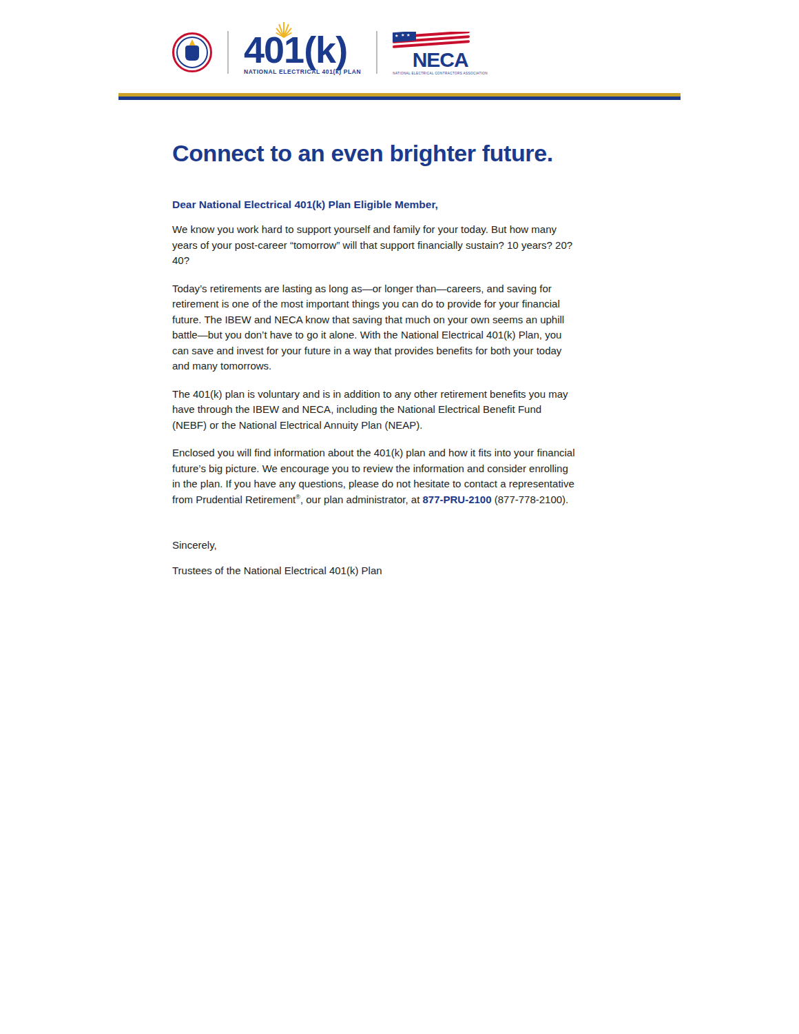401(k)
NATIONAL ELECTRICAL 401(k) PLAN
NECA
NATIONAL ELECTRICAL CONTRACTORS ASSOCIATION
Connect to an even brighter future.
Dear National Electrical 401(k) Plan Eligible Member,
We know you work hard to support yourself and family for your today. But how many years of your post-career “tomorrow” will that support financially sustain? 10 years? 20? 40?
Today’s retirements are lasting as long as—or longer than—careers, and saving for retirement is one of the most important things you can do to provide for your financial future. The IBEW and NECA know that saving that much on your own seems an uphill battle—but you don’t have to go it alone. With the National Electrical 401(k) Plan, you can save and invest for your future in a way that provides benefits for both your today and many tomorrows.
The 401(k) plan is voluntary and is in addition to any other retirement benefits you may have through the IBEW and NECA, including the National Electrical Benefit Fund (NEBF) or the National Electrical Annuity Plan (NEAP).
Enclosed you will find information about the 401(k) plan and how it fits into your financial future’s big picture. We encourage you to review the information and consider enrolling in the plan. If you have any questions, please do not hesitate to contact a representative from Prudential Retirement®, our plan administrator, at 877-PRU-2100 (877-778-2100).
Sincerely,
Trustees of the National Electrical 401(k) Plan